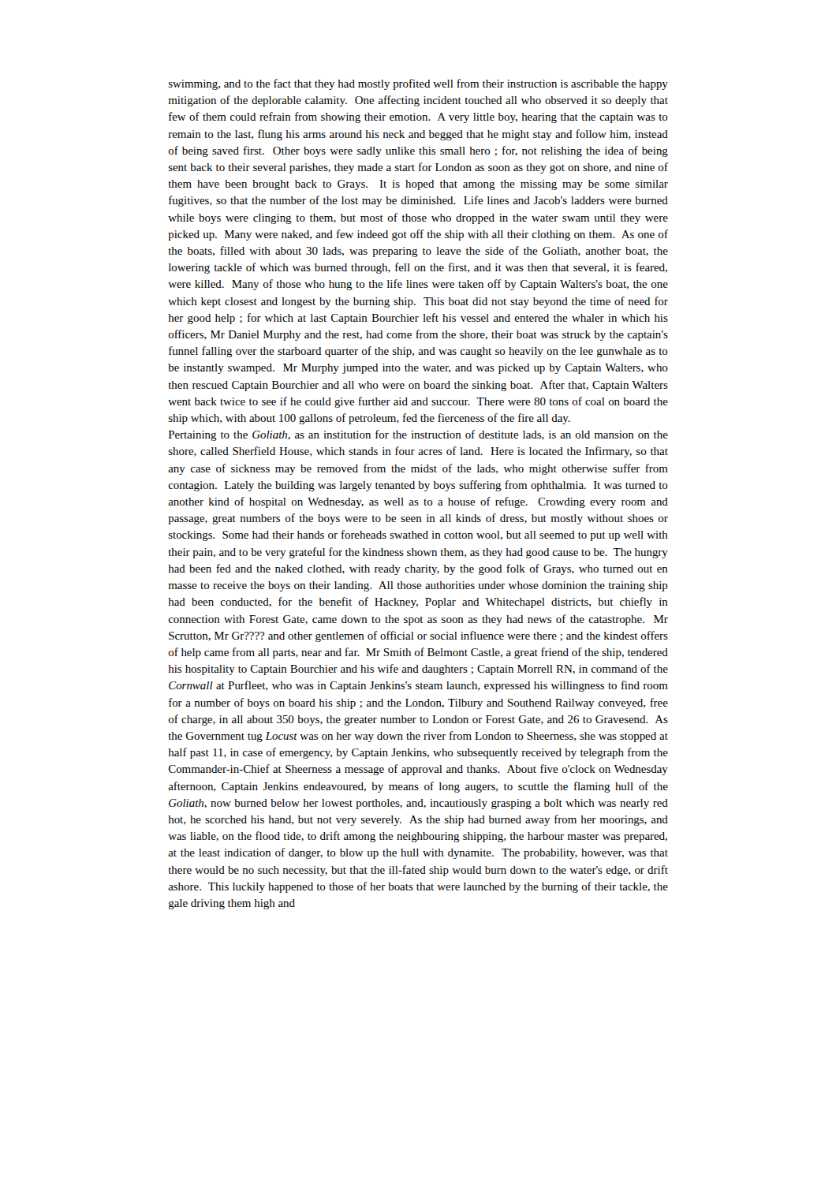swimming, and to the fact that they had mostly profited well from their instruction is ascribable the happy mitigation of the deplorable calamity. One affecting incident touched all who observed it so deeply that few of them could refrain from showing their emotion. A very little boy, hearing that the captain was to remain to the last, flung his arms around his neck and begged that he might stay and follow him, instead of being saved first. Other boys were sadly unlike this small hero ; for, not relishing the idea of being sent back to their several parishes, they made a start for London as soon as they got on shore, and nine of them have been brought back to Grays. It is hoped that among the missing may be some similar fugitives, so that the number of the lost may be diminished. Life lines and Jacob's ladders were burned while boys were clinging to them, but most of those who dropped in the water swam until they were picked up. Many were naked, and few indeed got off the ship with all their clothing on them. As one of the boats, filled with about 30 lads, was preparing to leave the side of the Goliath, another boat, the lowering tackle of which was burned through, fell on the first, and it was then that several, it is feared, were killed. Many of those who hung to the life lines were taken off by Captain Walters's boat, the one which kept closest and longest by the burning ship. This boat did not stay beyond the time of need for her good help ; for which at last Captain Bourchier left his vessel and entered the whaler in which his officers, Mr Daniel Murphy and the rest, had come from the shore, their boat was struck by the captain's funnel falling over the starboard quarter of the ship, and was caught so heavily on the lee gunwhale as to be instantly swamped. Mr Murphy jumped into the water, and was picked up by Captain Walters, who then rescued Captain Bourchier and all who were on board the sinking boat. After that, Captain Walters went back twice to see if he could give further aid and succour. There were 80 tons of coal on board the ship which, with about 100 gallons of petroleum, fed the fierceness of the fire all day.
Pertaining to the Goliath, as an institution for the instruction of destitute lads, is an old mansion on the shore, called Sherfield House, which stands in four acres of land. Here is located the Infirmary, so that any case of sickness may be removed from the midst of the lads, who might otherwise suffer from contagion. Lately the building was largely tenanted by boys suffering from ophthalmia. It was turned to another kind of hospital on Wednesday, as well as to a house of refuge. Crowding every room and passage, great numbers of the boys were to be seen in all kinds of dress, but mostly without shoes or stockings. Some had their hands or foreheads swathed in cotton wool, but all seemed to put up well with their pain, and to be very grateful for the kindness shown them, as they had good cause to be. The hungry had been fed and the naked clothed, with ready charity, by the good folk of Grays, who turned out en masse to receive the boys on their landing. All those authorities under whose dominion the training ship had been conducted, for the benefit of Hackney, Poplar and Whitechapel districts, but chiefly in connection with Forest Gate, came down to the spot as soon as they had news of the catastrophe. Mr Scrutton, Mr Gr???? and other gentlemen of official or social influence were there ; and the kindest offers of help came from all parts, near and far. Mr Smith of Belmont Castle, a great friend of the ship, tendered his hospitality to Captain Bourchier and his wife and daughters ; Captain Morrell RN, in command of the Cornwall at Purfleet, who was in Captain Jenkins's steam launch, expressed his willingness to find room for a number of boys on board his ship ; and the London, Tilbury and Southend Railway conveyed, free of charge, in all about 350 boys, the greater number to London or Forest Gate, and 26 to Gravesend. As the Government tug Locust was on her way down the river from London to Sheerness, she was stopped at half past 11, in case of emergency, by Captain Jenkins, who subsequently received by telegraph from the Commander-in-Chief at Sheerness a message of approval and thanks. About five o'clock on Wednesday afternoon, Captain Jenkins endeavoured, by means of long augers, to scuttle the flaming hull of the Goliath, now burned below her lowest portholes, and, incautiously grasping a bolt which was nearly red hot, he scorched his hand, but not very severely. As the ship had burned away from her moorings, and was liable, on the flood tide, to drift among the neighbouring shipping, the harbour master was prepared, at the least indication of danger, to blow up the hull with dynamite. The probability, however, was that there would be no such necessity, but that the ill-fated ship would burn down to the water's edge, or drift ashore. This luckily happened to those of her boats that were launched by the burning of their tackle, the gale driving them high and